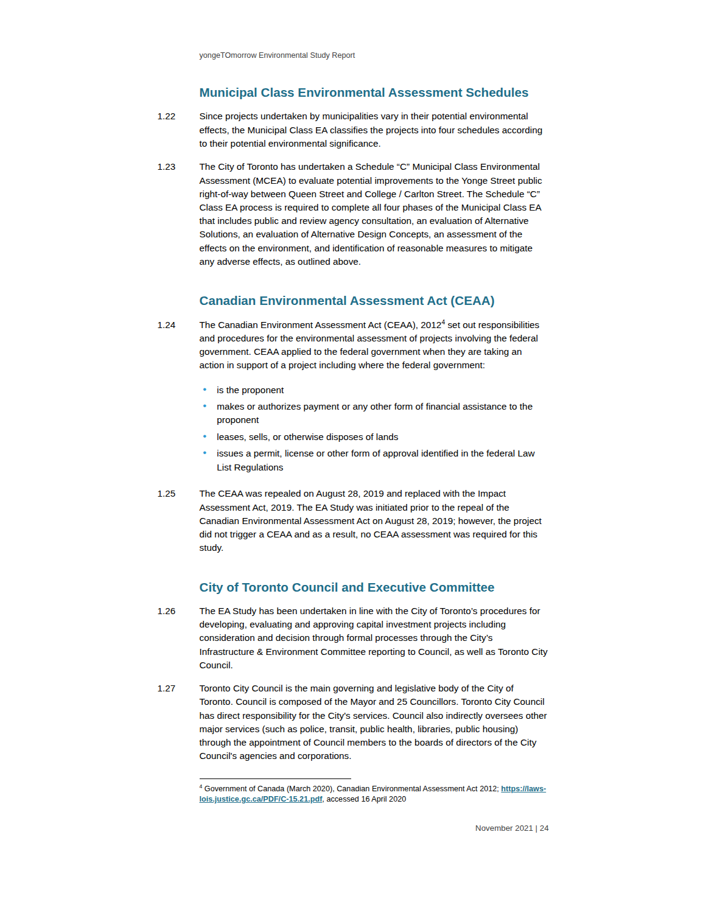yongeTOmorrow Environmental Study Report
Municipal Class Environmental Assessment Schedules
1.22
Since projects undertaken by municipalities vary in their potential environmental effects, the Municipal Class EA classifies the projects into four schedules according to their potential environmental significance.
1.23
The City of Toronto has undertaken a Schedule “C” Municipal Class Environmental Assessment (MCEA) to evaluate potential improvements to the Yonge Street public right-of-way between Queen Street and College / Carlton Street. The Schedule “C” Class EA process is required to complete all four phases of the Municipal Class EA that includes public and review agency consultation, an evaluation of Alternative Solutions, an evaluation of Alternative Design Concepts, an assessment of the effects on the environment, and identification of reasonable measures to mitigate any adverse effects, as outlined above.
Canadian Environmental Assessment Act (CEAA)
1.24
The Canadian Environment Assessment Act (CEAA), 20124 set out responsibilities and procedures for the environmental assessment of projects involving the federal government. CEAA applied to the federal government when they are taking an action in support of a project including where the federal government:
is the proponent
makes or authorizes payment or any other form of financial assistance to the proponent
leases, sells, or otherwise disposes of lands
issues a permit, license or other form of approval identified in the federal Law List Regulations
1.25
The CEAA was repealed on August 28, 2019 and replaced with the Impact Assessment Act, 2019. The EA Study was initiated prior to the repeal of the Canadian Environmental Assessment Act on August 28, 2019; however, the project did not trigger a CEAA and as a result, no CEAA assessment was required for this study.
City of Toronto Council and Executive Committee
1.26
The EA Study has been undertaken in line with the City of Toronto’s procedures for developing, evaluating and approving capital investment projects including consideration and decision through formal processes through the City’s Infrastructure & Environment Committee reporting to Council, as well as Toronto City Council.
1.27
Toronto City Council is the main governing and legislative body of the City of Toronto. Council is composed of the Mayor and 25 Councillors. Toronto City Council has direct responsibility for the City's services. Council also indirectly oversees other major services (such as police, transit, public health, libraries, public housing) through the appointment of Council members to the boards of directors of the City Council's agencies and corporations.
4 Government of Canada (March 2020), Canadian Environmental Assessment Act 2012; https://laws-lois.justice.gc.ca/PDF/C-15.21.pdf, accessed 16 April 2020
November 2021 | 24